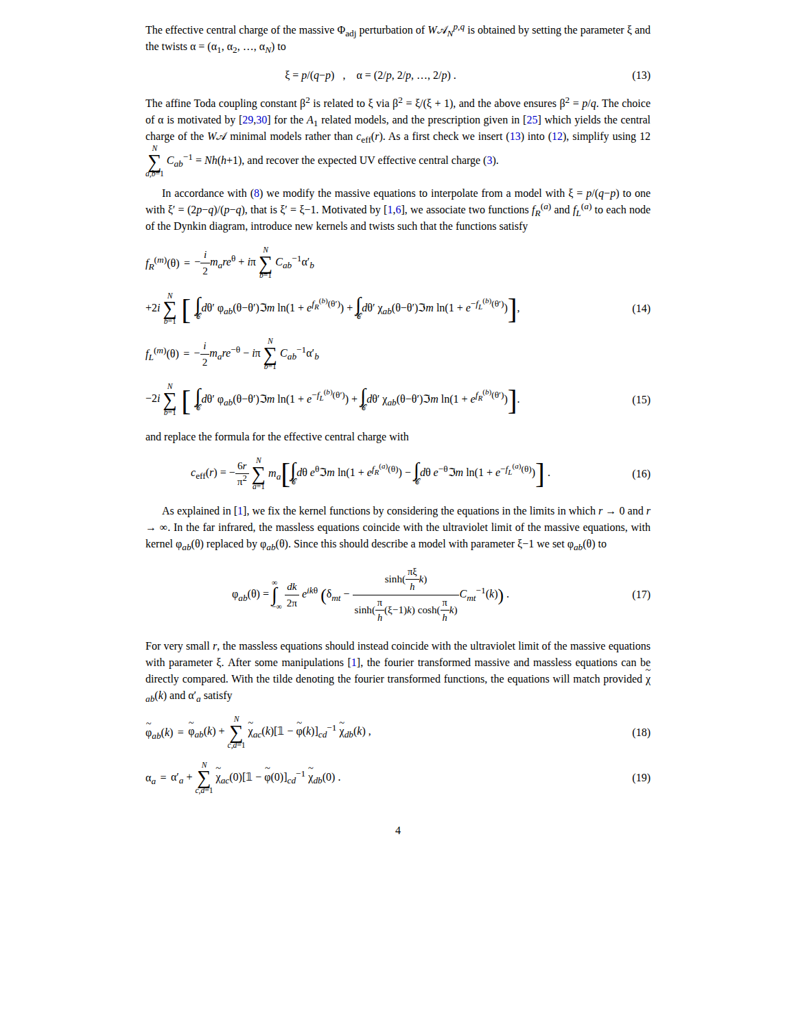The effective central charge of the massive Φadj perturbation of W𝒜Np,q is obtained by setting the parameter ξ and the twists α = (α1, α2, …, αN) to
ξ = p/(q−p) , α = (2/p, 2/p, …, 2/p) .
(13)
The affine Toda coupling constant β2 is related to ξ via β2 = ξ/(ξ + 1), and the above ensures β2 = p/q. The choice of α is motivated by [29,30] for the A1 related models, and the prescription given in [25] which yields the central charge of the W𝒜 minimal models rather than ceff(r). As a first check we insert (13) into (12), simplify using 12 N∑a,b=1 Cab−1 = Nh(h+1), and recover the expected UV effective central charge (3).
In accordance with (8) we modify the massive equations to interpolate from a model with ξ = p/(q−p) to one with ξ′ = (2p−q)/(p−q), that is ξ′ = ξ−1. Motivated by [1,6], we associate two functions fR(a) and fL(a) to each node of the Dynkin diagram, introduce new kernels and twists such that the functions satisfy
fR(m)(θ)
=
−i 2 mareθ + iπ N∑b=1 Cab−1α′b
+2i N∑b=1
[
∫𝒞 dθ′ φab(θ−θ′)ℑm ln(1 + efR(b)(θ′)) + ∫𝒞 dθ′ χab(θ−θ′)ℑm ln(1 + e−fL(b)(θ′))],
(14)
fL(m)(θ)
=
−i 2 mare−θ − iπ N∑b=1 Cab−1α′b
−2i N∑b=1
[
∫𝒞 dθ′ φab(θ−θ′)ℑm ln(1 + e−fL(b)(θ′)) + ∫𝒞 dθ′ χab(θ−θ′)ℑm ln(1 + efR(b)(θ′))].
(15)
and replace the formula for the effective central charge with
ceff(r) = −6r π2 N∑a=1 ma[∫𝒞 dθ eθℑm ln(1 + efR(a)(θ)) − ∫𝒞 dθ e−θℑm ln(1 + e−fL(a)(θ))] .
(16)
As explained in [1], we fix the kernel functions by considering the equations in the limits in which r → 0 and r → ∞. In the far infrared, the massless equations coincide with the ultraviolet limit of the massive equations, with kernel φab(θ) replaced by φab(θ). Since this should describe a model with parameter ξ−1 we set φab(θ) to
φab(θ) = ∞∫−∞ dk 2π eikθ (δmt − sinh(πξ h k) sinh(πh(ξ−1)k) cosh(πh k) Cmt−1(k)) .
(17)
For very small r, the massless equations should instead coincide with the ultraviolet limit of the massive equations with parameter ξ. After some manipulations [1], the fourier transformed massive and massless equations can be directly compared. With the tilde denoting the fourier transformed functions, the equations will match provided χab(k) and α′a satisfy
φab(k)
=
φab(k) + N∑c,d=1 χac(k)[𝟙 − φ(k)]cd−1 χdb(k) ,
(18)
αa
=
α′a + N∑c,d=1 χac(0)[𝟙 − φ(0)]cd−1 χdb(0) .
(19)
4